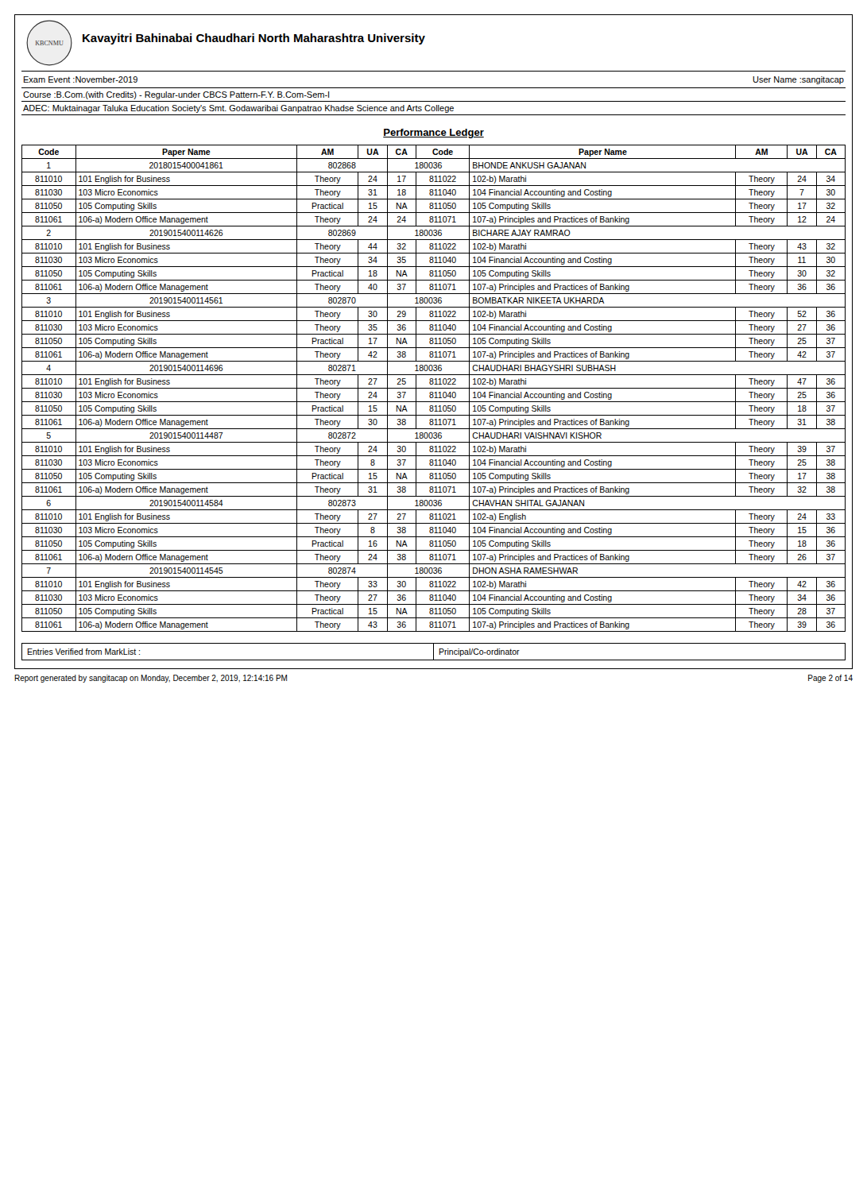Kavayitri Bahinabai Chaudhari North Maharashtra University
Exam Event :November-2019
User Name :sangitacap
Course :B.Com.(with Credits) - Regular-under CBCS Pattern-F.Y. B.Com-Sem-I
ADEC: Muktainagar Taluka Education Society's Smt. Godawaribai Ganpatrao Khadse Science and Arts College
Performance Ledger
| Code | Paper Name | AM | UA | CA | Code | Paper Name | AM | UA | CA |
| --- | --- | --- | --- | --- | --- | --- | --- | --- | --- |
| 1 | 2018015400041861 | 802868 | 180036 | BHONDE ANKUSH GAJANAN |
| 811010 | 101 English for Business | Theory | 24 | 17 | 811022 | 102-b) Marathi | Theory | 24 | 34 |
| 811030 | 103 Micro Economics | Theory | 31 | 18 | 811040 | 104 Financial Accounting and Costing | Theory | 7 | 30 |
| 811050 | 105 Computing Skills | Practical | 15 | NA | 811050 | 105 Computing Skills | Theory | 17 | 32 |
| 811061 | 106-a) Modern Office Management | Theory | 24 | 24 | 811071 | 107-a) Principles and Practices of Banking | Theory | 12 | 24 |
| 2 | 2019015400114626 | 802869 | 180036 | BICHARE AJAY RAMRAO |
| 811010 | 101 English for Business | Theory | 44 | 32 | 811022 | 102-b) Marathi | Theory | 43 | 32 |
| 811030 | 103 Micro Economics | Theory | 34 | 35 | 811040 | 104 Financial Accounting and Costing | Theory | 11 | 30 |
| 811050 | 105 Computing Skills | Practical | 18 | NA | 811050 | 105 Computing Skills | Theory | 30 | 32 |
| 811061 | 106-a) Modern Office Management | Theory | 40 | 37 | 811071 | 107-a) Principles and Practices of Banking | Theory | 36 | 36 |
| 3 | 2019015400114561 | 802870 | 180036 | BOMBATKAR NIKEETA UKHARDA |
| 811010 | 101 English for Business | Theory | 30 | 29 | 811022 | 102-b) Marathi | Theory | 52 | 36 |
| 811030 | 103 Micro Economics | Theory | 35 | 36 | 811040 | 104 Financial Accounting and Costing | Theory | 27 | 36 |
| 811050 | 105 Computing Skills | Practical | 17 | NA | 811050 | 105 Computing Skills | Theory | 25 | 37 |
| 811061 | 106-a) Modern Office Management | Theory | 42 | 38 | 811071 | 107-a) Principles and Practices of Banking | Theory | 42 | 37 |
| 4 | 2019015400114696 | 802871 | 180036 | CHAUDHARI BHAGYSHRI SUBHASH |
| 811010 | 101 English for Business | Theory | 27 | 25 | 811022 | 102-b) Marathi | Theory | 47 | 36 |
| 811030 | 103 Micro Economics | Theory | 24 | 37 | 811040 | 104 Financial Accounting and Costing | Theory | 25 | 36 |
| 811050 | 105 Computing Skills | Practical | 15 | NA | 811050 | 105 Computing Skills | Theory | 18 | 37 |
| 811061 | 106-a) Modern Office Management | Theory | 30 | 38 | 811071 | 107-a) Principles and Practices of Banking | Theory | 31 | 38 |
| 5 | 2019015400114487 | 802872 | 180036 | CHAUDHARI VAISHNAVI KISHOR |
| 811010 | 101 English for Business | Theory | 24 | 30 | 811022 | 102-b) Marathi | Theory | 39 | 37 |
| 811030 | 103 Micro Economics | Theory | 8 | 37 | 811040 | 104 Financial Accounting and Costing | Theory | 25 | 38 |
| 811050 | 105 Computing Skills | Practical | 15 | NA | 811050 | 105 Computing Skills | Theory | 17 | 38 |
| 811061 | 106-a) Modern Office Management | Theory | 31 | 38 | 811071 | 107-a) Principles and Practices of Banking | Theory | 32 | 38 |
| 6 | 2019015400114584 | 802873 | 180036 | CHAVHAN SHITAL GAJANAN |
| 811010 | 101 English for Business | Theory | 27 | 27 | 811021 | 102-a) English | Theory | 24 | 33 |
| 811030 | 103 Micro Economics | Theory | 8 | 38 | 811040 | 104 Financial Accounting and Costing | Theory | 15 | 36 |
| 811050 | 105 Computing Skills | Practical | 16 | NA | 811050 | 105 Computing Skills | Theory | 18 | 36 |
| 811061 | 106-a) Modern Office Management | Theory | 24 | 38 | 811071 | 107-a) Principles and Practices of Banking | Theory | 26 | 37 |
| 7 | 2019015400114545 | 802874 | 180036 | DHON ASHA RAMESHWAR |
| 811010 | 101 English for Business | Theory | 33 | 30 | 811022 | 102-b) Marathi | Theory | 42 | 36 |
| 811030 | 103 Micro Economics | Theory | 27 | 36 | 811040 | 104 Financial Accounting and Costing | Theory | 34 | 36 |
| 811050 | 105 Computing Skills | Practical | 15 | NA | 811050 | 105 Computing Skills | Theory | 28 | 37 |
| 811061 | 106-a) Modern Office Management | Theory | 43 | 36 | 811071 | 107-a) Principles and Practices of Banking | Theory | 39 | 36 |
Entries Verified from MarkList :
Principal/Co-ordinator
Report generated by sangitacap on Monday, December 2, 2019, 12:14:16 PM
Page 2 of 14